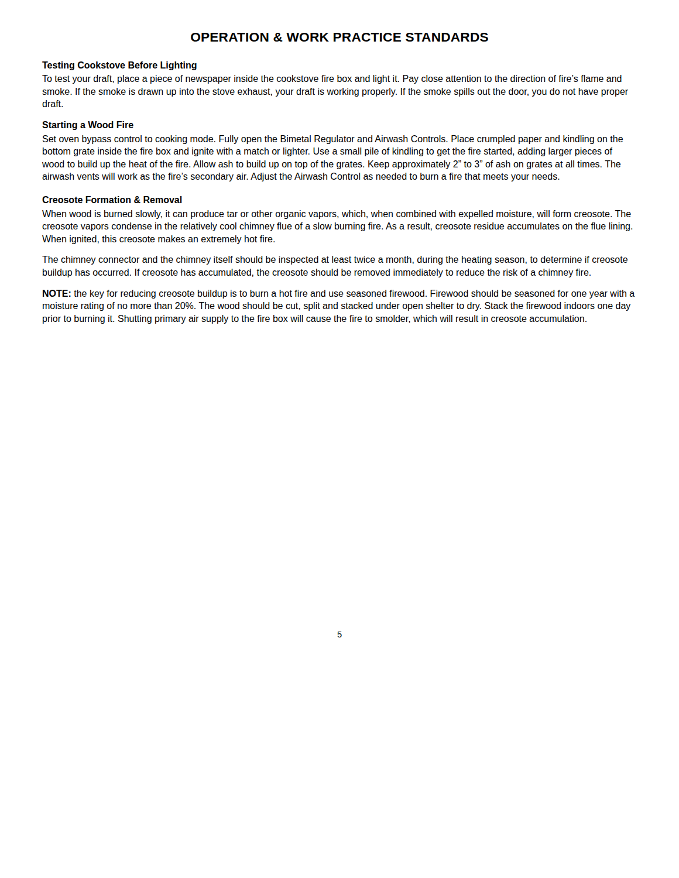OPERATION & WORK PRACTICE STANDARDS
Testing Cookstove Before Lighting
To test your draft, place a piece of newspaper inside the cookstove fire box and light it. Pay close attention to the direction of fire’s flame and smoke. If the smoke is drawn up into the stove exhaust, your draft is working properly. If the smoke spills out the door, you do not have proper draft.
Starting a Wood Fire
Set oven bypass control to cooking mode. Fully open the Bimetal Regulator and Airwash Controls. Place crumpled paper and kindling on the bottom grate inside the fire box and ignite with a match or lighter. Use a small pile of kindling to get the fire started, adding larger pieces of wood to build up the heat of the fire. Allow ash to build up on top of the grates. Keep approximately 2” to 3” of ash on grates at all times. The airwash vents will work as the fire’s secondary air. Adjust the Airwash Control as needed to burn a fire that meets your needs.
Creosote Formation & Removal
When wood is burned slowly, it can produce tar or other organic vapors, which, when combined with expelled moisture, will form creosote. The creosote vapors condense in the relatively cool chimney flue of a slow burning fire. As a result, creosote residue accumulates on the flue lining. When ignited, this creosote makes an extremely hot fire.
The chimney connector and the chimney itself should be inspected at least twice a month, during the heating season, to determine if creosote buildup has occurred. If creosote has accumulated, the creosote should be removed immediately to reduce the risk of a chimney fire.
NOTE: the key for reducing creosote buildup is to burn a hot fire and use seasoned firewood. Firewood should be seasoned for one year with a moisture rating of no more than 20%. The wood should be cut, split and stacked under open shelter to dry. Stack the firewood indoors one day prior to burning it. Shutting primary air supply to the fire box will cause the fire to smolder, which will result in creosote accumulation.
5